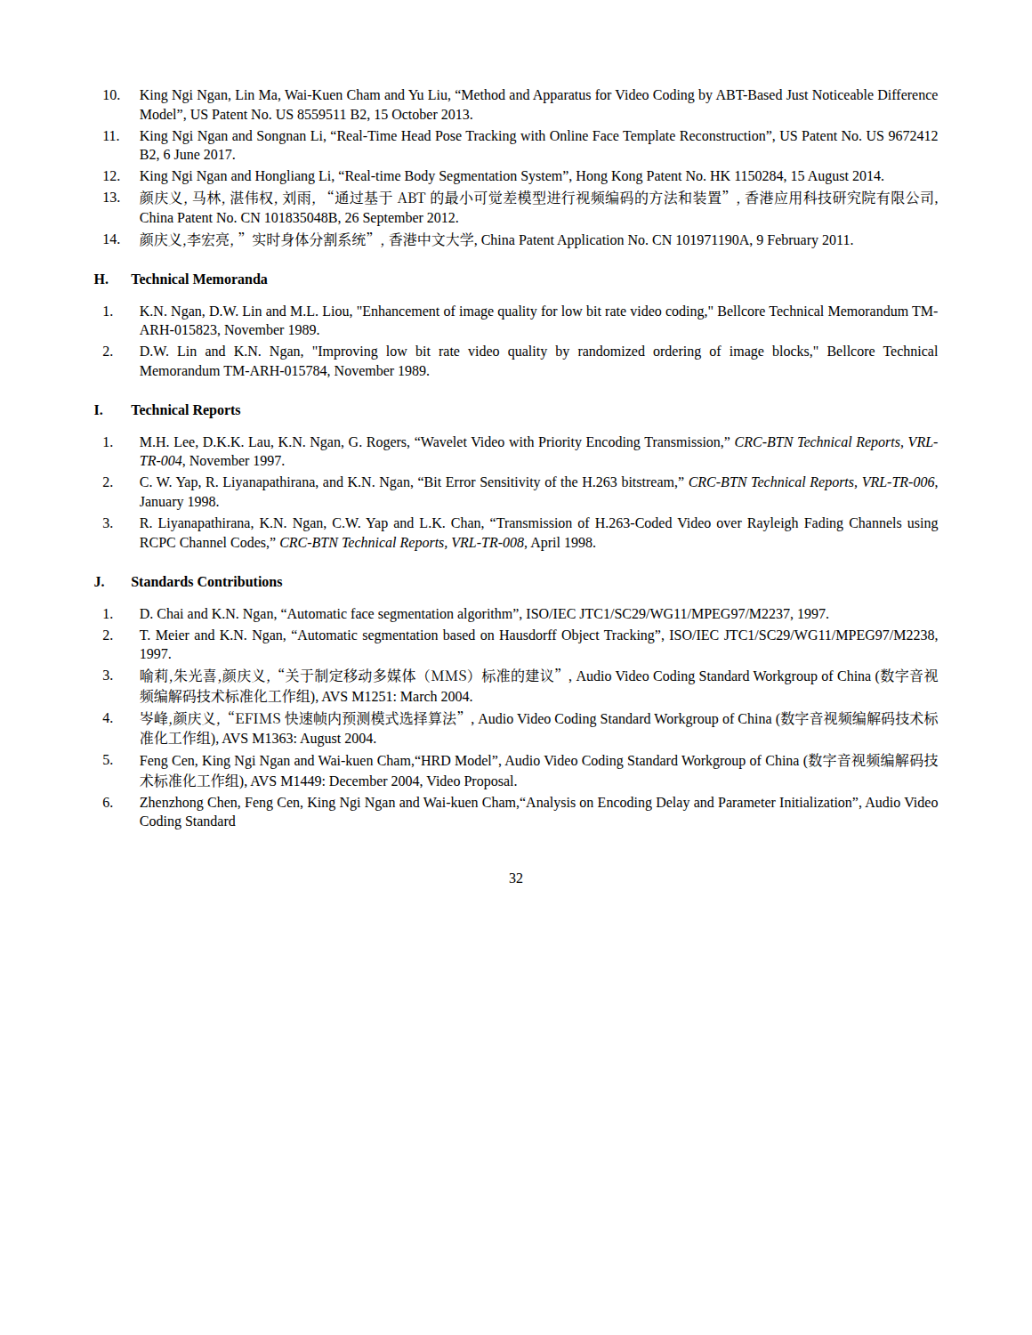10. King Ngi Ngan, Lin Ma, Wai-Kuen Cham and Yu Liu, “Method and Apparatus for Video Coding by ABT-Based Just Noticeable Difference Model”, US Patent No. US 8559511 B2, 15 October 2013.
11. King Ngi Ngan and Songnan Li, “Real-Time Head Pose Tracking with Online Face Template Reconstruction”, US Patent No. US 9672412 B2, 6 June 2017.
12. King Ngi Ngan and Hongliang Li, “Real-time Body Segmentation System”, Hong Kong Patent No. HK 1150284, 15 August 2014.
13. 颜庆义, 马林, 湛伟权, 刘雨, “通过基于 ABT 的最小可觉差模型进行视频编码的方法和装置”, 香港应用科技研究院有限公司, China Patent No. CN 101835048B, 26 September 2012.
14. 颜庆义,李宏亮, ”实时身体分割系统”, 香港中文大学, China Patent Application No. CN 101971190A, 9 February 2011.
H. Technical Memoranda
1. K.N. Ngan, D.W. Lin and M.L. Liou, "Enhancement of image quality for low bit rate video coding," Bellcore Technical Memorandum TM-ARH-015823, November 1989.
2. D.W. Lin and K.N. Ngan, "Improving low bit rate video quality by randomized ordering of image blocks," Bellcore Technical Memorandum TM-ARH-015784, November 1989.
I. Technical Reports
1. M.H. Lee, D.K.K. Lau, K.N. Ngan, G. Rogers, “Wavelet Video with Priority Encoding Transmission,” CRC-BTN Technical Reports, VRL-TR-004, November 1997.
2. C. W. Yap, R. Liyanapathirana, and K.N. Ngan, “Bit Error Sensitivity of the H.263 bitstream,” CRC-BTN Technical Reports, VRL-TR-006, January 1998.
3. R. Liyanapathirana, K.N. Ngan, C.W. Yap and L.K. Chan, “Transmission of H.263-Coded Video over Rayleigh Fading Channels using RCPC Channel Codes,” CRC-BTN Technical Reports, VRL-TR-008, April 1998.
J. Standards Contributions
1. D. Chai and K.N. Ngan, “Automatic face segmentation algorithm”, ISO/IEC JTC1/SC29/WG11/MPEG97/M2237, 1997.
2. T. Meier and K.N. Ngan, “Automatic segmentation based on Hausdorff Object Tracking”, ISO/IEC JTC1/SC29/WG11/MPEG97/M2238, 1997.
3. 喻莉,朱光喜,颜庆义,“关于制定移动多媒体（MMS）标准的建议”, Audio Video Coding Standard Workgroup of China (数字音视频编解码技术标准化工作组), AVS M1251: March 2004.
4. 岑峰,颜庆义,“EFIMS 快速帧内预测模式选择算法”, Audio Video Coding Standard Workgroup of China (数字音视频编解码技术标准化工作组), AVS M1363: August 2004.
5. Feng Cen, King Ngi Ngan and Wai-kuen Cham,“HRD Model”, Audio Video Coding Standard Workgroup of China (数字音视频编解码技术标准化工作组), AVS M1449: December 2004, Video Proposal.
6. Zhenzhong Chen, Feng Cen, King Ngi Ngan and Wai-kuen Cham,“Analysis on Encoding Delay and Parameter Initialization”, Audio Video Coding Standard
32